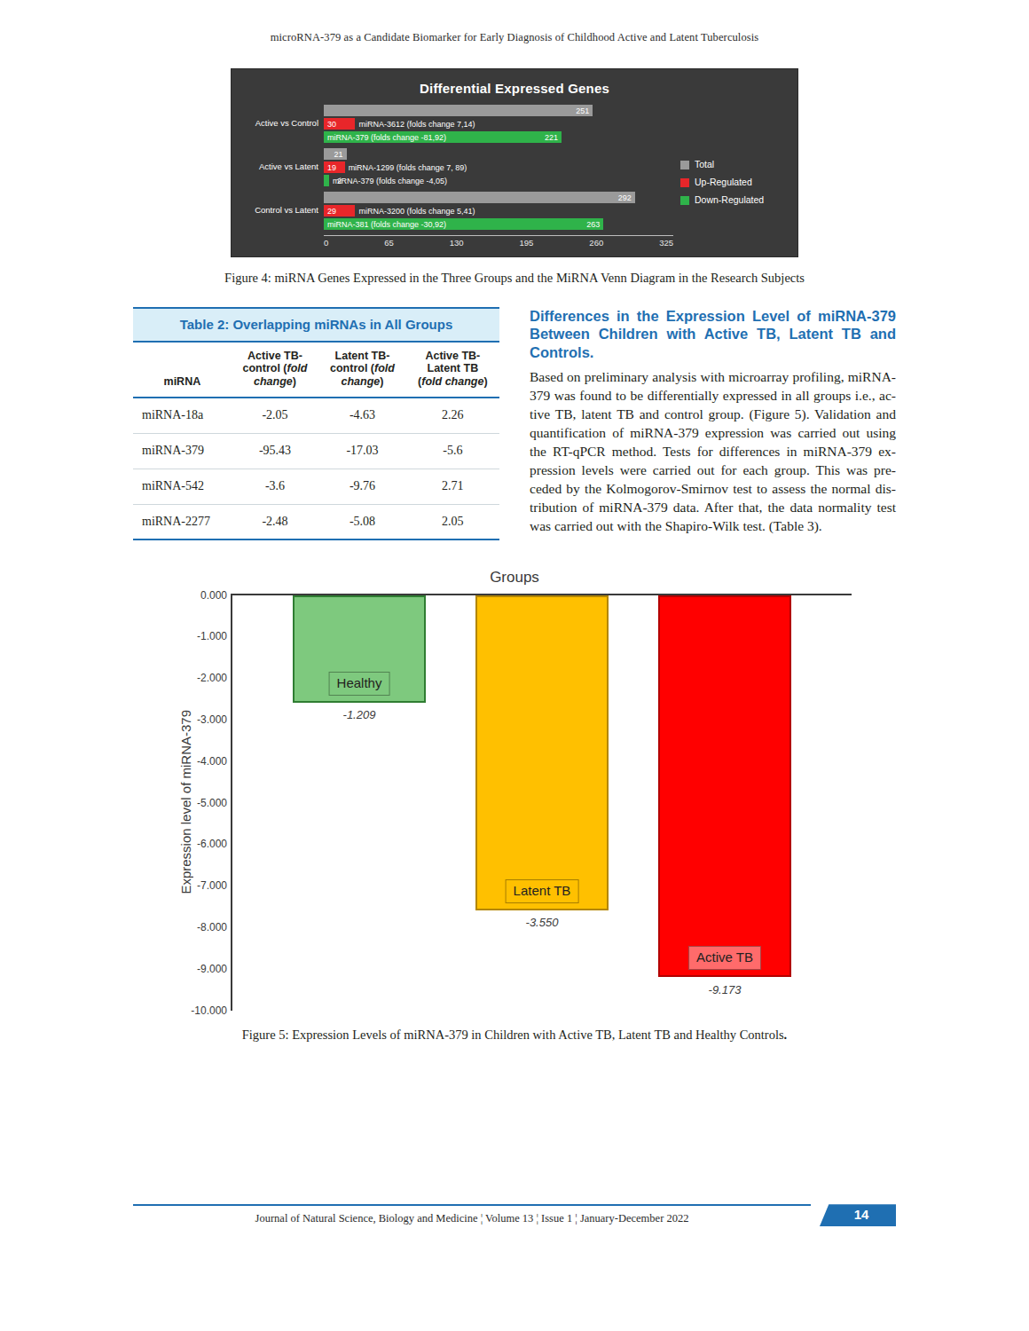microRNA-379 as a Candidate Biomarker for Early Diagnosis of Childhood Active and Latent Tuberculosis
Differential Expressed Genes
Active vs Control
251
30 miRNA-3612 (folds change 7,14)
miRNA-379 (folds change -81,92) 221
Active vs Latent
21
19 miRNA-1299 (folds change 7, 89)
miRNA-379 (folds change -4,05) 2
Control vs Latent
292
29 miRNA-3200 (folds change 5,41)
miRNA-381 (folds change -30,92) 263
065130195260325
Total
Up-Regulated
Down-Regulated
Figure 4: miRNA Genes Expressed in the Three Groups and the MiRNA Venn Diagram in the Research Subjects
Table 2: Overlapping miRNAs in All Groups
| miRNA | Active TB- control ( fold change ) | Latent TB- control ( fold change ) | Active TB- Latent TB ( fold change ) |
| --- | --- | --- | --- |
| miRNA-18a | -2.05 | -4.63 | 2.26 |
| miRNA-379 | -95.43 | -17.03 | -5.6 |
| miRNA-542 | -3.6 | -9.76 | 2.71 |
| miRNA-2277 | -2.48 | -5.08 | 2.05 |
Differences in the Expression Level of miRNA-379 Between Children with Active TB, Latent TB and Controls.
Based on preliminary analysis with microarray profiling, miRNA-379 was found to be differentially expressed in all groups i.e., active TB, latent TB and control group. (Figure 5). Validation and quantification of miRNA-379 expression was carried out using the RT-qPCR method. Tests for differences in miRNA-379 expression levels were carried out for each group. This was preceded by the Kolmogorov-Smirnov test to assess the normal distribution of miRNA-379 data. After that, the data normality test was carried out with the Shapiro-Wilk test. (Table 3).
Groups
Expression level of miRNA-379
0.000 -1.000 -2.000 -3.000 -4.000 -5.000 -6.000 -7.000 -8.000 -9.000 -10.000
Healthy
-1.209
Latent TB
-3.550
Active TB
-9.173
Figure 5: Expression Levels of miRNA-379 in Children with Active TB, Latent TB and Healthy Controls.
Journal of Natural Science, Biology and Medicine ¦ Volume 13 ¦ Issue 1 ¦ January-December 2022
14